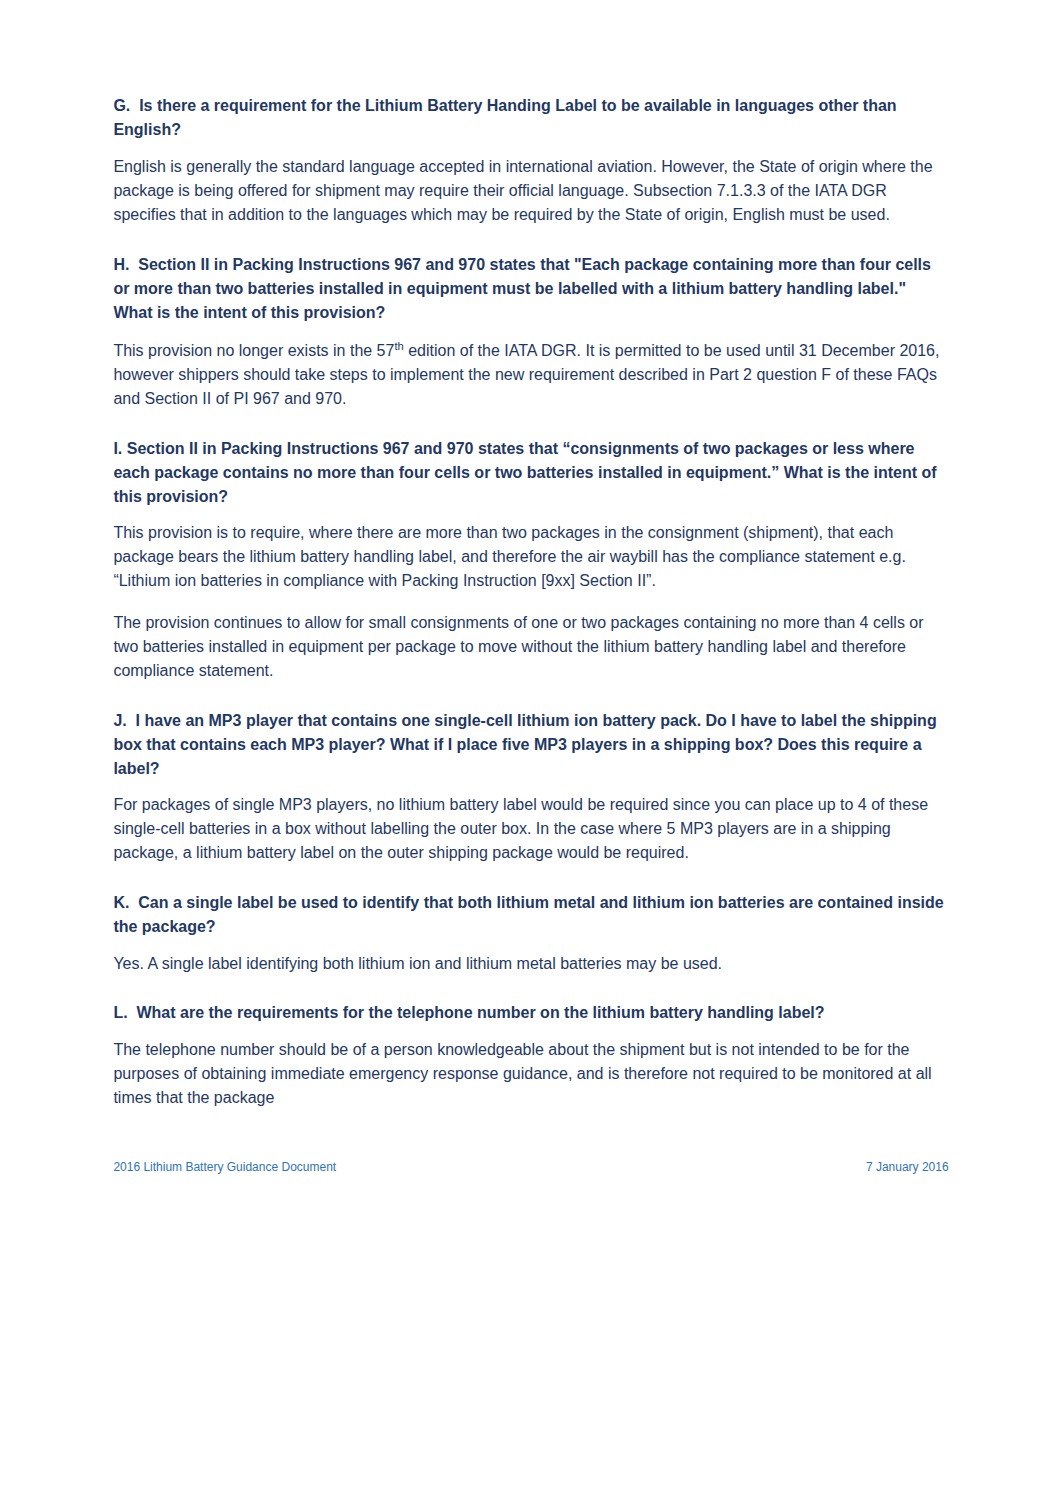G. Is there a requirement for the Lithium Battery Handing Label to be available in languages other than English?
English is generally the standard language accepted in international aviation. However, the State of origin where the package is being offered for shipment may require their official language. Subsection 7.1.3.3 of the IATA DGR specifies that in addition to the languages which may be required by the State of origin, English must be used.
H. Section II in Packing Instructions 967 and 970 states that "Each package containing more than four cells or more than two batteries installed in equipment must be labelled with a lithium battery handling label." What is the intent of this provision?
This provision no longer exists in the 57th edition of the IATA DGR. It is permitted to be used until 31 December 2016, however shippers should take steps to implement the new requirement described in Part 2 question F of these FAQs and Section II of PI 967 and 970.
I. Section II in Packing Instructions 967 and 970 states that “consignments of two packages or less where each package contains no more than four cells or two batteries installed in equipment.” What is the intent of this provision?
This provision is to require, where there are more than two packages in the consignment (shipment), that each package bears the lithium battery handling label, and therefore the air waybill has the compliance statement e.g. “Lithium ion batteries in compliance with Packing Instruction [9xx] Section II”.
The provision continues to allow for small consignments of one or two packages containing no more than 4 cells or two batteries installed in equipment per package to move without the lithium battery handling label and therefore compliance statement.
J. I have an MP3 player that contains one single-cell lithium ion battery pack. Do I have to label the shipping box that contains each MP3 player? What if I place five MP3 players in a shipping box? Does this require a label?
For packages of single MP3 players, no lithium battery label would be required since you can place up to 4 of these single-cell batteries in a box without labelling the outer box. In the case where 5 MP3 players are in a shipping package, a lithium battery label on the outer shipping package would be required.
K. Can a single label be used to identify that both lithium metal and lithium ion batteries are contained inside the package?
Yes. A single label identifying both lithium ion and lithium metal batteries may be used.
L. What are the requirements for the telephone number on the lithium battery handling label?
The telephone number should be of a person knowledgeable about the shipment but is not intended to be for the purposes of obtaining immediate emergency response guidance, and is therefore not required to be monitored at all times that the package
2016 Lithium Battery Guidance Document 7 January 2016